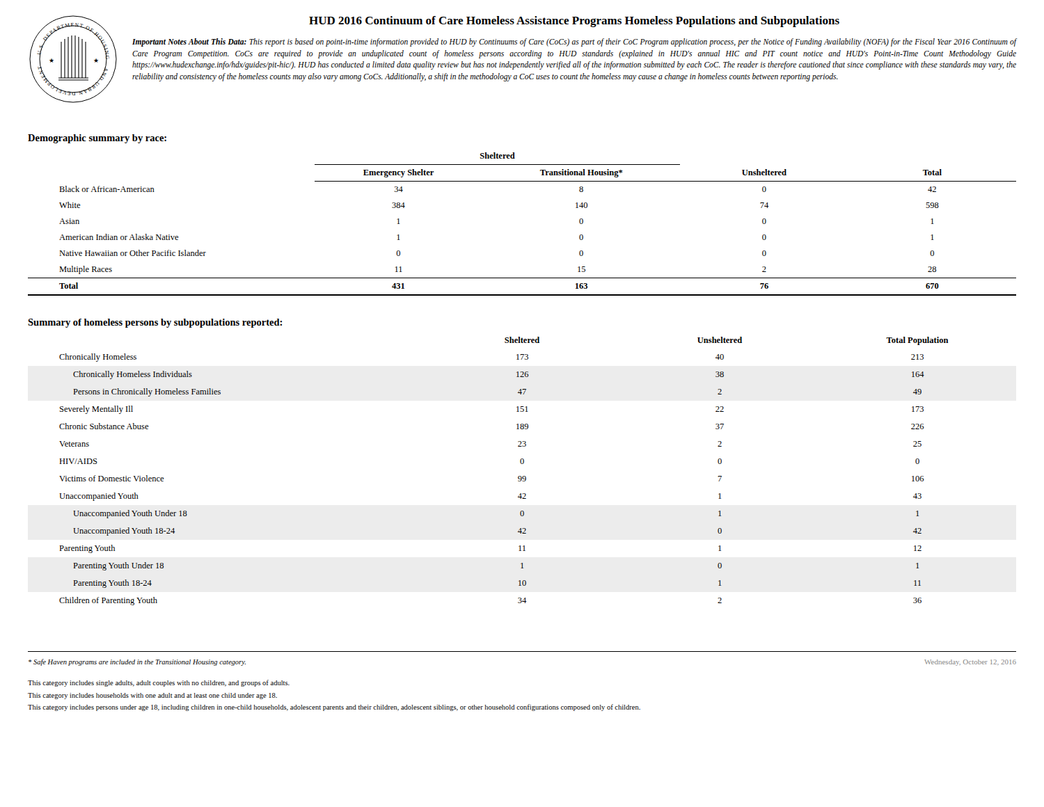U.S. DEPARTMENT OF HOUSING AND URBAN DEVELOPMENT ★ ★
HUD 2016 Continuum of Care Homeless Assistance Programs Homeless Populations and Subpopulations
Important Notes About This Data: This report is based on point-in-time information provided to HUD by Continuums of Care (CoCs) as part of their CoC Program application process, per the Notice of Funding Availability (NOFA) for the Fiscal Year 2016 Continuum of Care Program Competition. CoCs are required to provide an unduplicated count of homeless persons according to HUD standards (explained in HUD's annual HIC and PIT count notice and HUD's Point-in-Time Count Methodology Guide https://www.hudexchange.info/hdx/guides/pit-hic/). HUD has conducted a limited data quality review but has not independently verified all of the information submitted by each CoC. The reader is therefore cautioned that since compliance with these standards may vary, the reliability and consistency of the homeless counts may also vary among CoCs. Additionally, a shift in the methodology a CoC uses to count the homeless may cause a change in homeless counts between reporting periods.
Demographic summary by race:
| | Sheltered | | |
| --- | --- | --- | --- |
| | Emergency Shelter | Transitional Housing* | Unsheltered | Total |
| Black or African-American | 34 | 8 | 0 | 42 |
| White | 384 | 140 | 74 | 598 |
| Asian | 1 | 0 | 0 | 1 |
| American Indian or Alaska Native | 1 | 0 | 0 | 1 |
| Native Hawaiian or Other Pacific Islander | 0 | 0 | 0 | 0 |
| Multiple Races | 11 | 15 | 2 | 28 |
| Total | 431 | 163 | 76 | 670 |
Summary of homeless persons by subpopulations reported:
| | Sheltered | Unsheltered | Total Population |
| --- | --- | --- | --- |
| Chronically Homeless | 173 | 40 | 213 |
| Chronically Homeless Individuals | 126 | 38 | 164 |
| Persons in Chronically Homeless Families | 47 | 2 | 49 |
| Severely Mentally Ill | 151 | 22 | 173 |
| Chronic Substance Abuse | 189 | 37 | 226 |
| Veterans | 23 | 2 | 25 |
| HIV/AIDS | 0 | 0 | 0 |
| Victims of Domestic Violence | 99 | 7 | 106 |
| Unaccompanied Youth | 42 | 1 | 43 |
| Unaccompanied Youth Under 18 | 0 | 1 | 1 |
| Unaccompanied Youth 18-24 | 42 | 0 | 42 |
| Parenting Youth | 11 | 1 | 12 |
| Parenting Youth Under 18 | 1 | 0 | 1 |
| Parenting Youth 18-24 | 10 | 1 | 11 |
| Children of Parenting Youth | 34 | 2 | 36 |
* Safe Haven programs are included in the Transitional Housing category.
Wednesday, October 12, 2016
This category includes single adults, adult couples with no children, and groups of adults.
This category includes households with one adult and at least one child under age 18.
This category includes persons under age 18, including children in one-child households, adolescent parents and their children, adolescent siblings, or other household configurations composed only of children.